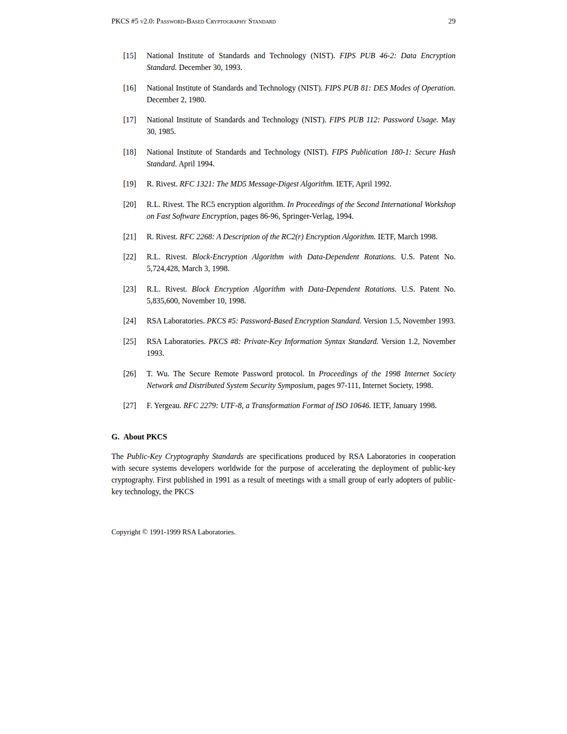PKCS #5 v2.0: Password-Based Cryptography Standard 29
[15] National Institute of Standards and Technology (NIST). FIPS PUB 46-2: Data Encryption Standard. December 30, 1993.
[16] National Institute of Standards and Technology (NIST). FIPS PUB 81: DES Modes of Operation. December 2, 1980.
[17] National Institute of Standards and Technology (NIST). FIPS PUB 112: Password Usage. May 30, 1985.
[18] National Institute of Standards and Technology (NIST). FIPS Publication 180-1: Secure Hash Standard. April 1994.
[19] R. Rivest. RFC 1321: The MD5 Message-Digest Algorithm. IETF, April 1992.
[20] R.L. Rivest. The RC5 encryption algorithm. In Proceedings of the Second International Workshop on Fast Software Encryption, pages 86-96, Springer-Verlag, 1994.
[21] R. Rivest. RFC 2268: A Description of the RC2(r) Encryption Algorithm. IETF, March 1998.
[22] R.L. Rivest. Block-Encryption Algorithm with Data-Dependent Rotations. U.S. Patent No. 5,724,428, March 3, 1998.
[23] R.L. Rivest. Block Encryption Algorithm with Data-Dependent Rotations. U.S. Patent No. 5,835,600, November 10, 1998.
[24] RSA Laboratories. PKCS #5: Password-Based Encryption Standard. Version 1.5, November 1993.
[25] RSA Laboratories. PKCS #8: Private-Key Information Syntax Standard. Version 1.2, November 1993.
[26] T. Wu. The Secure Remote Password protocol. In Proceedings of the 1998 Internet Society Network and Distributed System Security Symposium, pages 97-111, Internet Society, 1998.
[27] F. Yergeau. RFC 2279: UTF-8, a Transformation Format of ISO 10646. IETF, January 1998.
G. About PKCS
The Public-Key Cryptography Standards are specifications produced by RSA Laboratories in cooperation with secure systems developers worldwide for the purpose of accelerating the deployment of public-key cryptography. First published in 1991 as a result of meetings with a small group of early adopters of public-key technology, the PKCS
Copyright © 1991-1999 RSA Laboratories.